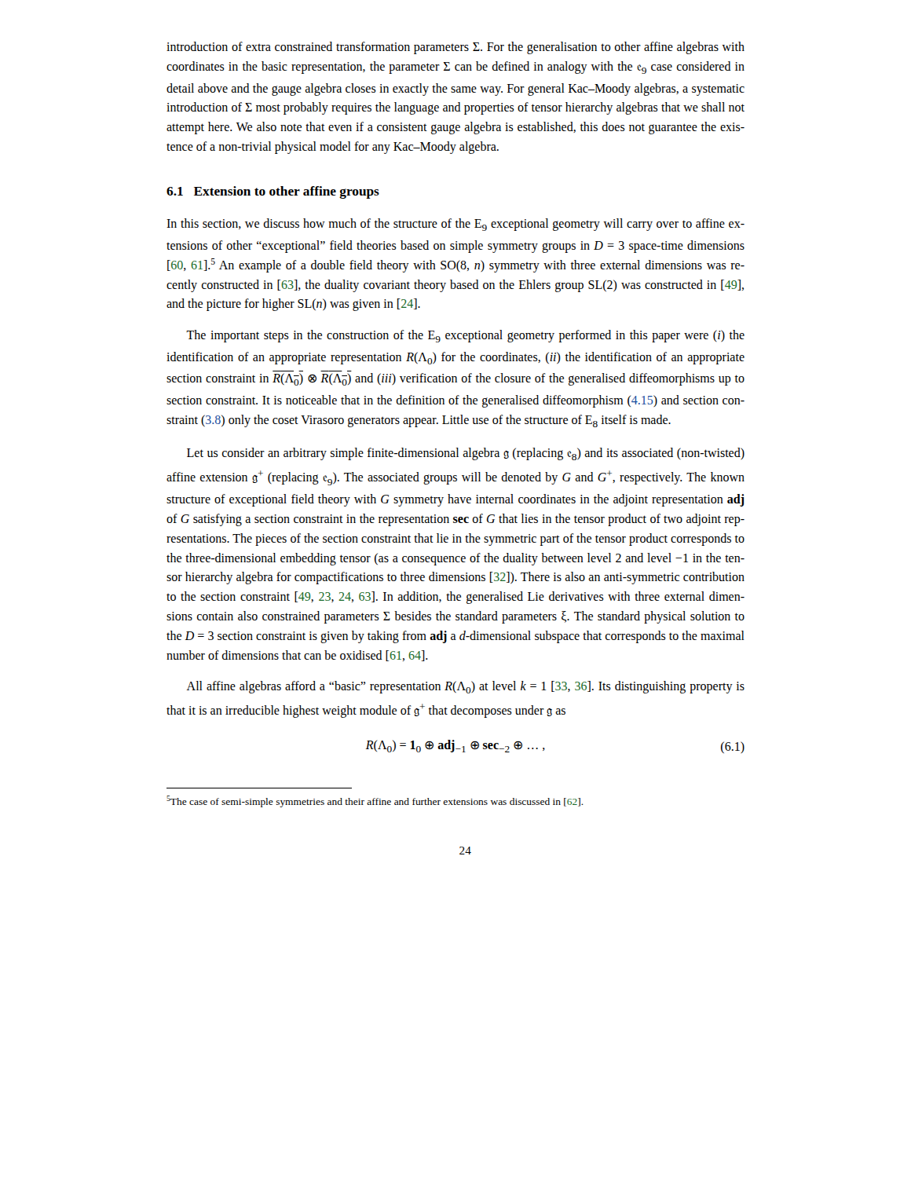introduction of extra constrained transformation parameters Σ. For the generalisation to other affine algebras with coordinates in the basic representation, the parameter Σ can be defined in analogy with the 𝔢9 case considered in detail above and the gauge algebra closes in exactly the same way. For general Kac–Moody algebras, a systematic introduction of Σ most probably requires the language and properties of tensor hierarchy algebras that we shall not attempt here. We also note that even if a consistent gauge algebra is established, this does not guarantee the existence of a non-trivial physical model for any Kac–Moody algebra.
6.1 Extension to other affine groups
In this section, we discuss how much of the structure of the E9 exceptional geometry will carry over to affine extensions of other “exceptional” field theories based on simple symmetry groups in D = 3 space-time dimensions [60, 61].5 An example of a double field theory with SO(8, n) symmetry with three external dimensions was recently constructed in [63], the duality covariant theory based on the Ehlers group SL(2) was constructed in [49], and the picture for higher SL(n) was given in [24].
The important steps in the construction of the E9 exceptional geometry performed in this paper were (i) the identification of an appropriate representation R(Λ0) for the coordinates, (ii) the identification of an appropriate section constraint in R(Λ0) ⊗ R(Λ0) and (iii) verification of the closure of the generalised diffeomorphisms up to section constraint. It is noticeable that in the definition of the generalised diffeomorphism (4.15) and section constraint (3.8) only the coset Virasoro generators appear. Little use of the structure of E8 itself is made.
Let us consider an arbitrary simple finite-dimensional algebra 𝔤 (replacing 𝔢8) and its associated (non-twisted) affine extension 𝔤+ (replacing 𝔢9). The associated groups will be denoted by G and G+, respectively. The known structure of exceptional field theory with G symmetry have internal coordinates in the adjoint representation adj of G satisfying a section constraint in the representation sec of G that lies in the tensor product of two adjoint representations. The pieces of the section constraint that lie in the symmetric part of the tensor product corresponds to the three-dimensional embedding tensor (as a consequence of the duality between level 2 and level −1 in the tensor hierarchy algebra for compactifications to three dimensions [32]). There is also an anti-symmetric contribution to the section constraint [49, 23, 24, 63]. In addition, the generalised Lie derivatives with three external dimensions contain also constrained parameters Σ besides the standard parameters ξ. The standard physical solution to the D = 3 section constraint is given by taking from adj a d-dimensional subspace that corresponds to the maximal number of dimensions that can be oxidised [61, 64].
All affine algebras afford a “basic” representation R(Λ0) at level k = 1 [33, 36]. Its distinguishing property is that it is an irreducible highest weight module of 𝔤+ that decomposes under 𝔤 as
R(Λ0) = 10 ⊕ adj−1 ⊕ sec−2 ⊕ … , (6.1)
5 The case of semi-simple symmetries and their affine and further extensions was discussed in [62].
24